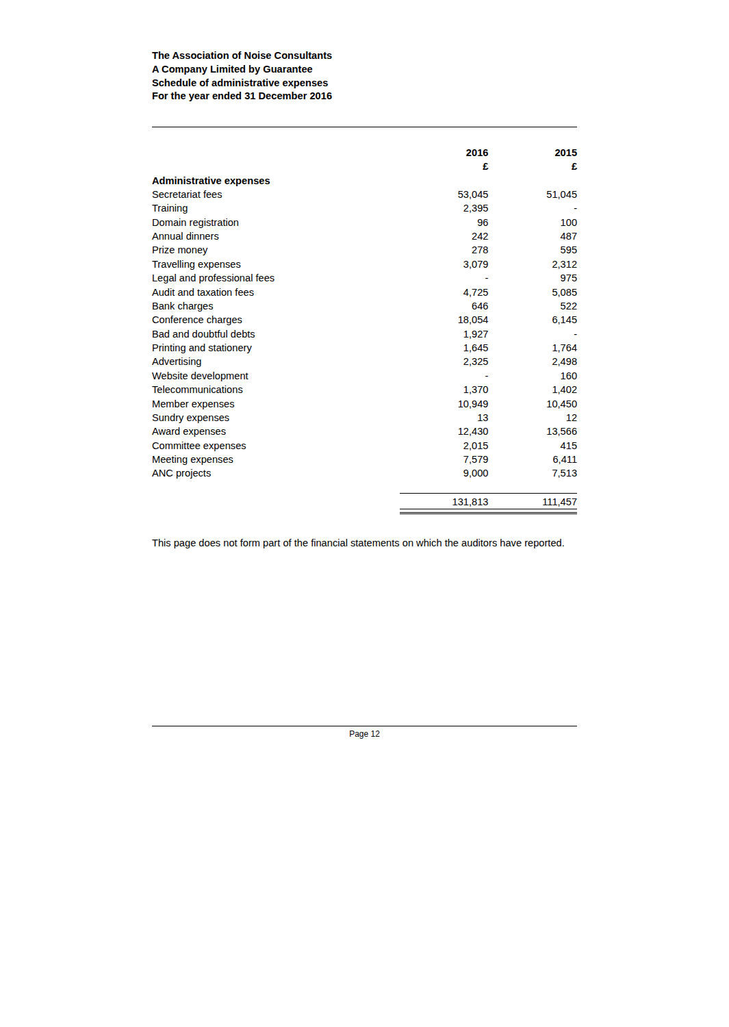The Association of Noise Consultants
A Company Limited by Guarantee
Schedule of administrative expenses
For the year ended 31 December 2016
| | 2016 | 2015 |
| --- | --- | --- |
| | £ | £ |
| Administrative expenses |
| Secretariat fees | 53,045 | 51,045 |
| Training | 2,395 | - |
| Domain registration | 96 | 100 |
| Annual dinners | 242 | 487 |
| Prize money | 278 | 595 |
| Travelling expenses | 3,079 | 2,312 |
| Legal and professional fees | - | 975 |
| Audit and taxation fees | 4,725 | 5,085 |
| Bank charges | 646 | 522 |
| Conference charges | 18,054 | 6,145 |
| Bad and doubtful debts | 1,927 | - |
| Printing and stationery | 1,645 | 1,764 |
| Advertising | 2,325 | 2,498 |
| Website development | - | 160 |
| Telecommunications | 1,370 | 1,402 |
| Member expenses | 10,949 | 10,450 |
| Sundry expenses | 13 | 12 |
| Award expenses | 12,430 | 13,566 |
| Committee expenses | 2,015 | 415 |
| Meeting expenses | 7,579 | 6,411 |
| ANC projects | 9,000 | 7,513 |
| | 131,813 | 111,457 |
This page does not form part of the financial statements on which the auditors have reported.
Page 12